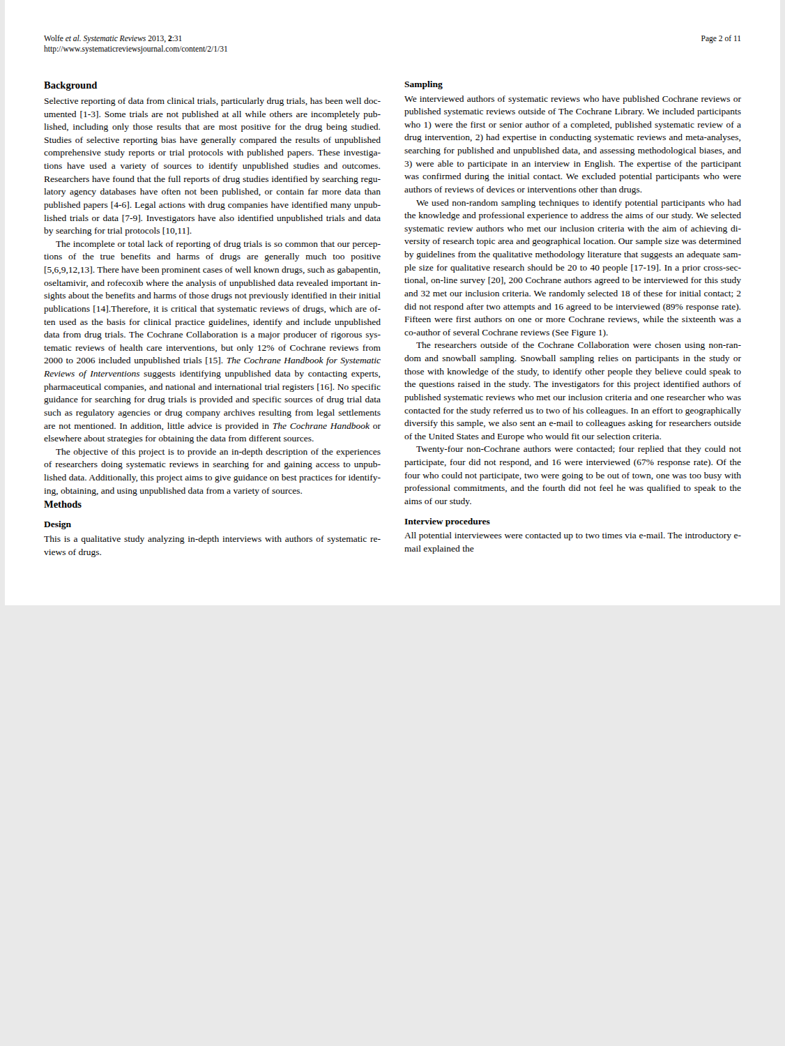Wolfe et al. Systematic Reviews 2013, 2:31
http://www.systematicreviewsjournal.com/content/2/1/31
Page 2 of 11
Background
Selective reporting of data from clinical trials, particularly drug trials, has been well documented [1-3]. Some trials are not published at all while others are incompletely published, including only those results that are most positive for the drug being studied. Studies of selective reporting bias have generally compared the results of unpublished comprehensive study reports or trial protocols with published papers. These investigations have used a variety of sources to identify unpublished studies and outcomes. Researchers have found that the full reports of drug studies identified by searching regulatory agency databases have often not been published, or contain far more data than published papers [4-6]. Legal actions with drug companies have identified many unpublished trials or data [7-9]. Investigators have also identified unpublished trials and data by searching for trial protocols [10,11].
The incomplete or total lack of reporting of drug trials is so common that our perceptions of the true benefits and harms of drugs are generally much too positive [5,6,9,12,13]. There have been prominent cases of well known drugs, such as gabapentin, oseltamivir, and rofecoxib where the analysis of unpublished data revealed important insights about the benefits and harms of those drugs not previously identified in their initial publications [14].Therefore, it is critical that systematic reviews of drugs, which are often used as the basis for clinical practice guidelines, identify and include unpublished data from drug trials. The Cochrane Collaboration is a major producer of rigorous systematic reviews of health care interventions, but only 12% of Cochrane reviews from 2000 to 2006 included unpublished trials [15]. The Cochrane Handbook for Systematic Reviews of Interventions suggests identifying unpublished data by contacting experts, pharmaceutical companies, and national and international trial registers [16]. No specific guidance for searching for drug trials is provided and specific sources of drug trial data such as regulatory agencies or drug company archives resulting from legal settlements are not mentioned. In addition, little advice is provided in The Cochrane Handbook or elsewhere about strategies for obtaining the data from different sources.
The objective of this project is to provide an in-depth description of the experiences of researchers doing systematic reviews in searching for and gaining access to unpublished data. Additionally, this project aims to give guidance on best practices for identifying, obtaining, and using unpublished data from a variety of sources.
Methods
Design
This is a qualitative study analyzing in-depth interviews with authors of systematic reviews of drugs.
Sampling
We interviewed authors of systematic reviews who have published Cochrane reviews or published systematic reviews outside of The Cochrane Library. We included participants who 1) were the first or senior author of a completed, published systematic review of a drug intervention, 2) had expertise in conducting systematic reviews and meta-analyses, searching for published and unpublished data, and assessing methodological biases, and 3) were able to participate in an interview in English. The expertise of the participant was confirmed during the initial contact. We excluded potential participants who were authors of reviews of devices or interventions other than drugs.
We used non-random sampling techniques to identify potential participants who had the knowledge and professional experience to address the aims of our study. We selected systematic review authors who met our inclusion criteria with the aim of achieving diversity of research topic area and geographical location. Our sample size was determined by guidelines from the qualitative methodology literature that suggests an adequate sample size for qualitative research should be 20 to 40 people [17-19]. In a prior cross-sectional, on-line survey [20], 200 Cochrane authors agreed to be interviewed for this study and 32 met our inclusion criteria. We randomly selected 18 of these for initial contact; 2 did not respond after two attempts and 16 agreed to be interviewed (89% response rate). Fifteen were first authors on one or more Cochrane reviews, while the sixteenth was a co-author of several Cochrane reviews (See Figure 1).
The researchers outside of the Cochrane Collaboration were chosen using non-random and snowball sampling. Snowball sampling relies on participants in the study or those with knowledge of the study, to identify other people they believe could speak to the questions raised in the study. The investigators for this project identified authors of published systematic reviews who met our inclusion criteria and one researcher who was contacted for the study referred us to two of his colleagues. In an effort to geographically diversify this sample, we also sent an e-mail to colleagues asking for researchers outside of the United States and Europe who would fit our selection criteria.
Twenty-four non-Cochrane authors were contacted; four replied that they could not participate, four did not respond, and 16 were interviewed (67% response rate). Of the four who could not participate, two were going to be out of town, one was too busy with professional commitments, and the fourth did not feel he was qualified to speak to the aims of our study.
Interview procedures
All potential interviewees were contacted up to two times via e-mail. The introductory e-mail explained the